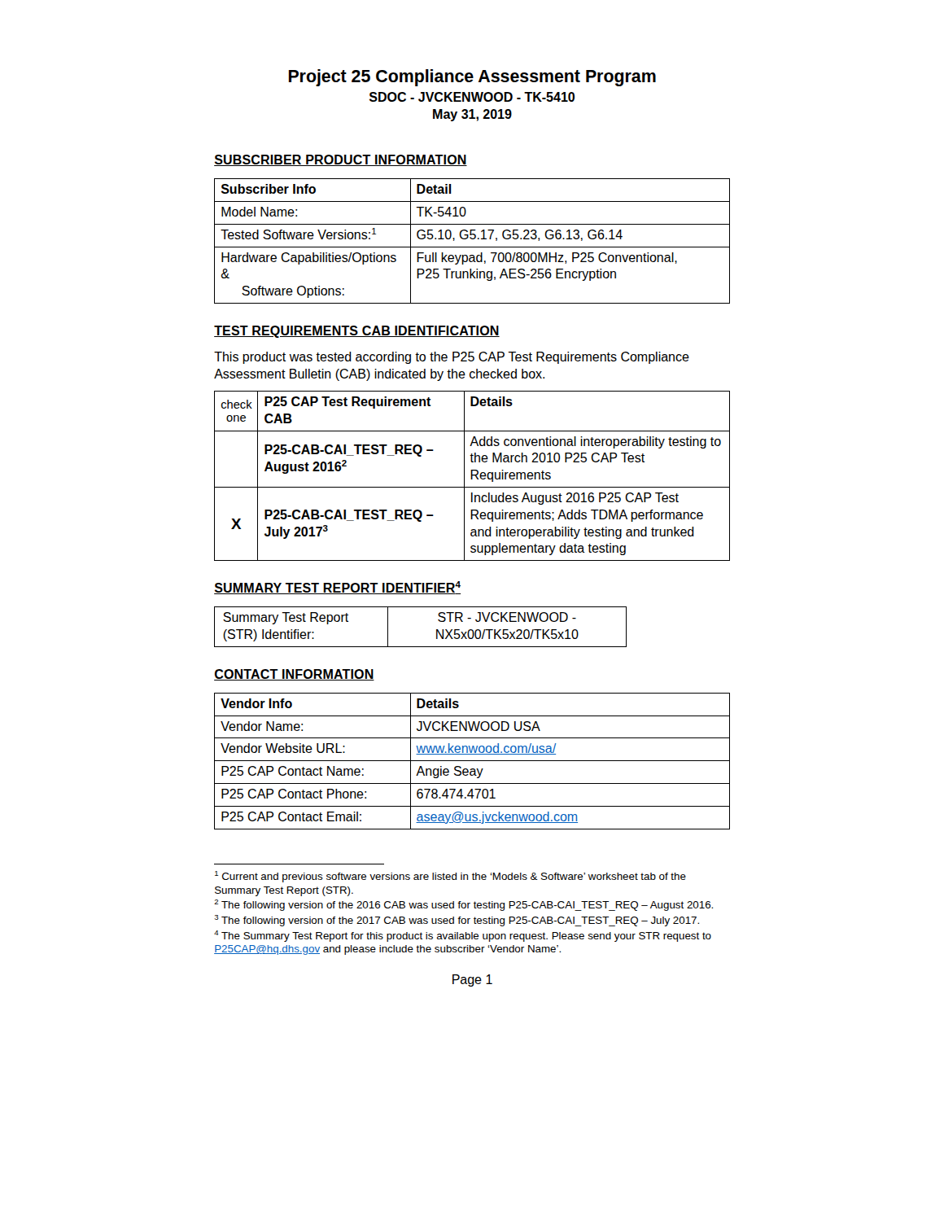Project 25 Compliance Assessment Program
SDOC - JVCKENWOOD - TK-5410
May 31, 2019
SUBSCRIBER PRODUCT INFORMATION
| Subscriber Info | Detail |
| --- | --- |
| Model Name: | TK-5410 |
| Tested Software Versions: 1 | G5.10, G5.17, G5.23, G6.13, G6.14 |
| Hardware Capabilities/Options & Software Options: | Full keypad, 700/800MHz, P25 Conventional, P25 Trunking, AES-256 Encryption |
TEST REQUIREMENTS CAB IDENTIFICATION
This product was tested according to the P25 CAP Test Requirements Compliance Assessment Bulletin (CAB) indicated by the checked box.
| check one | P25 CAP Test Requirement CAB | Details |
| --- | --- | --- |
| | P25-CAB-CAI_TEST_REQ – August 2016 2 | Adds conventional interoperability testing to the March 2010 P25 CAP Test Requirements |
| X | P25-CAB-CAI_TEST_REQ – July 2017 3 | Includes August 2016 P25 CAP Test Requirements; Adds TDMA performance and interoperability testing and trunked supplementary data testing |
SUMMARY TEST REPORT IDENTIFIER4
| Summary Test Report (STR) Identifier: | STR - JVCKENWOOD - NX5x00/TK5x20/TK5x10 |
CONTACT INFORMATION
| Vendor Info | Details |
| --- | --- |
| Vendor Name: | JVCKENWOOD USA |
| Vendor Website URL: | www.kenwood.com/usa/ |
| P25 CAP Contact Name: | Angie Seay |
| P25 CAP Contact Phone: | 678.474.4701 |
| P25 CAP Contact Email: | aseay@us.jvckenwood.com |
1 Current and previous software versions are listed in the ‘Models & Software’ worksheet tab of the Summary Test Report (STR).
2 The following version of the 2016 CAB was used for testing P25-CAB-CAI_TEST_REQ – August 2016.
3 The following version of the 2017 CAB was used for testing P25-CAB-CAI_TEST_REQ – July 2017.
4 The Summary Test Report for this product is available upon request. Please send your STR request to P25CAP@hq.dhs.gov and please include the subscriber ‘Vendor Name’.
Page 1